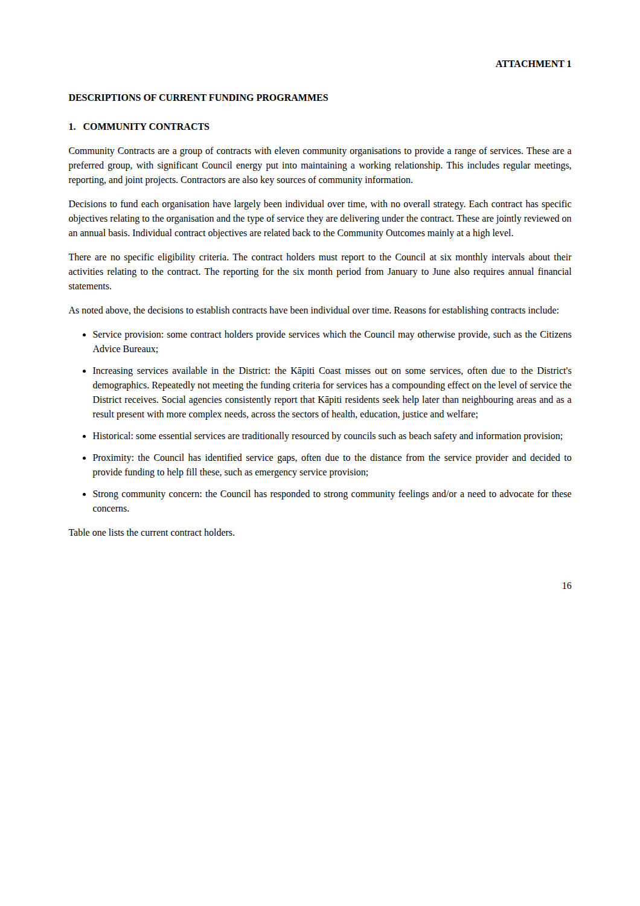ATTACHMENT 1
Descriptions of Current Funding Programmes
1. Community Contracts
Community Contracts are a group of contracts with eleven community organisations to provide a range of services. These are a preferred group, with significant Council energy put into maintaining a working relationship. This includes regular meetings, reporting, and joint projects. Contractors are also key sources of community information.
Decisions to fund each organisation have largely been individual over time, with no overall strategy. Each contract has specific objectives relating to the organisation and the type of service they are delivering under the contract. These are jointly reviewed on an annual basis. Individual contract objectives are related back to the Community Outcomes mainly at a high level.
There are no specific eligibility criteria. The contract holders must report to the Council at six monthly intervals about their activities relating to the contract. The reporting for the six month period from January to June also requires annual financial statements.
As noted above, the decisions to establish contracts have been individual over time. Reasons for establishing contracts include:
Service provision: some contract holders provide services which the Council may otherwise provide, such as the Citizens Advice Bureaux;
Increasing services available in the District: the Kāpiti Coast misses out on some services, often due to the District's demographics. Repeatedly not meeting the funding criteria for services has a compounding effect on the level of service the District receives. Social agencies consistently report that Kāpiti residents seek help later than neighbouring areas and as a result present with more complex needs, across the sectors of health, education, justice and welfare;
Historical: some essential services are traditionally resourced by councils such as beach safety and information provision;
Proximity: the Council has identified service gaps, often due to the distance from the service provider and decided to provide funding to help fill these, such as emergency service provision;
Strong community concern: the Council has responded to strong community feelings and/or a need to advocate for these concerns.
Table one lists the current contract holders.
16